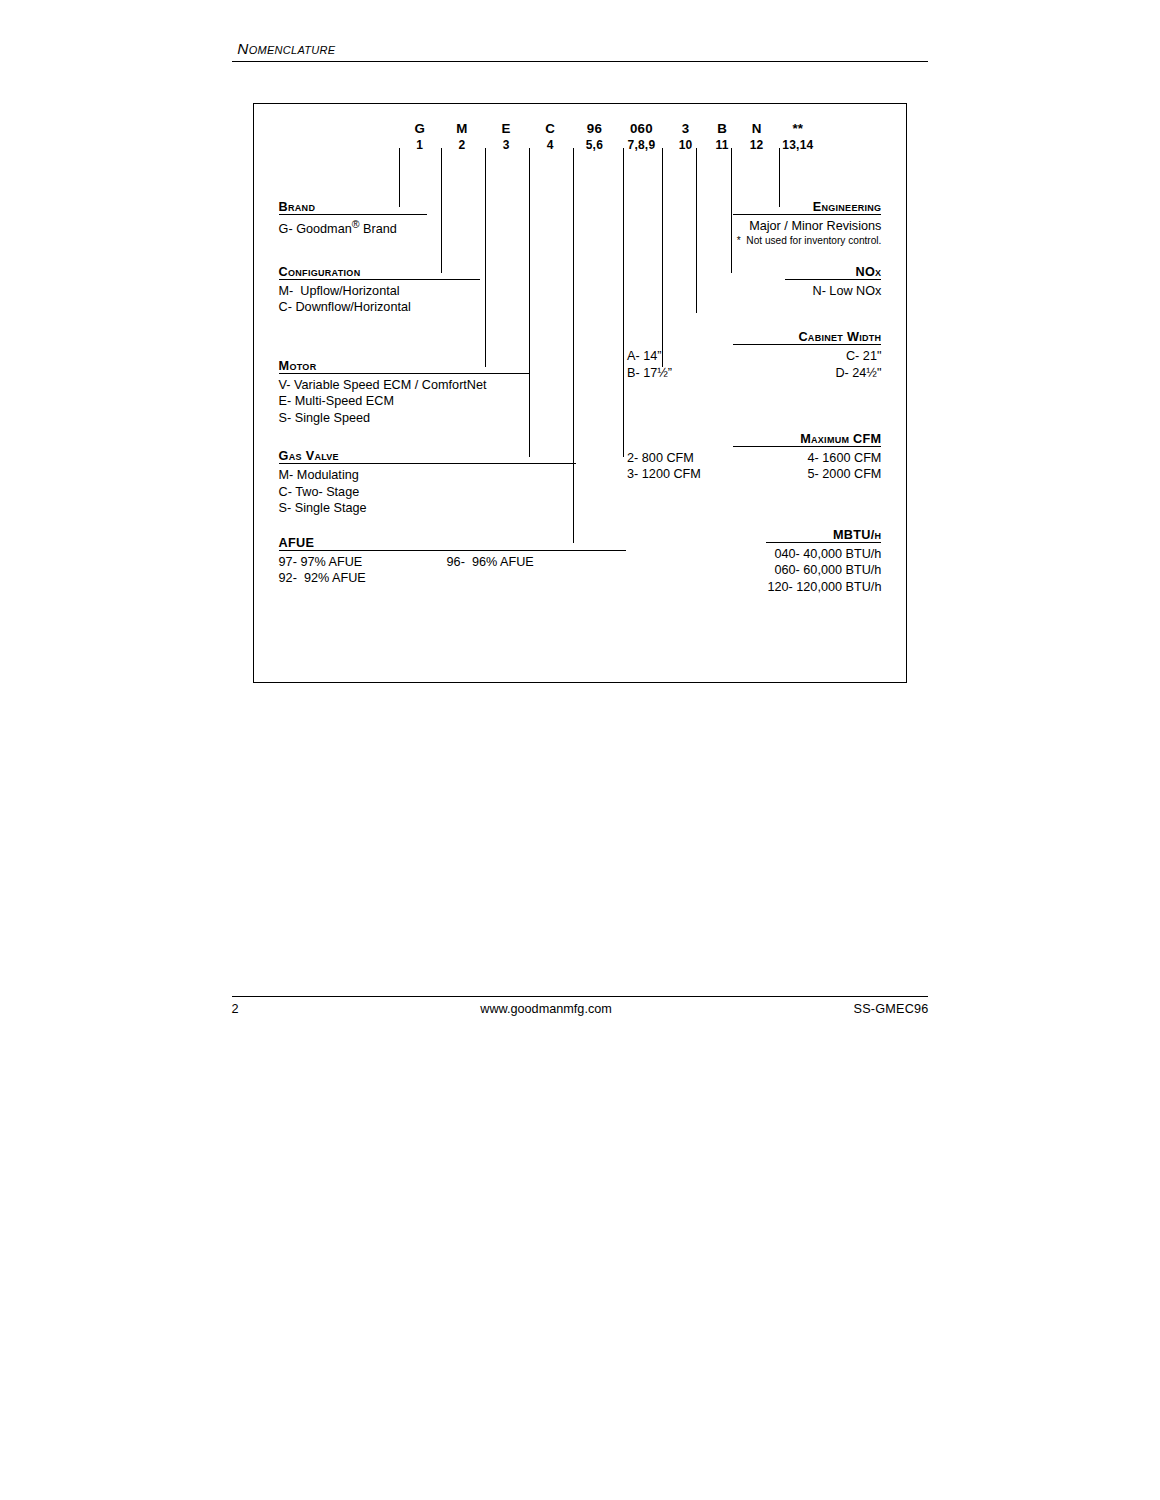Nomenclature
G M E C 96 060 3 B N **
1 2 3 4 5,6 7,8,9 10 11 12 13,14
Brand
G- Goodman® Brand
Configuration
M- Upflow/Horizontal
C- Downflow/Horizontal
Motor
V- Variable Speed ECM / ComfortNet
E- Multi-Speed ECM
S- Single Speed
Gas Valve
M- Modulating
C- Two- Stage
S- Single Stage
AFUE
97- 97% AFUE
96- 96% AFUE
92- 92% AFUE
Engineering
Major / Minor Revisions
* Not used for inventory control.
NOx
N- Low NOx
Cabinet Width
A- 14”
C- 21"
B- 17½”
D- 24½"
Maximum CFM
2- 800 CFM
4- 1600 CFM
3- 1200 CFM
5- 2000 CFM
MBTU/h
040- 40,000 BTU/h
060- 60,000 BTU/h
120- 120,000 BTU/h
2
www.goodmanmfg.com
SS-GMEC96